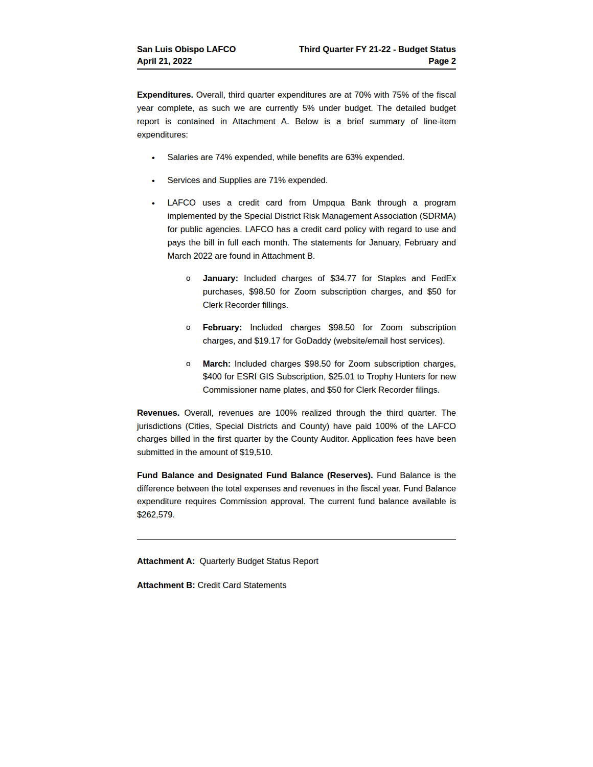San Luis Obispo LAFCO
April 21, 2022
Third Quarter FY 21-22 - Budget Status
Page 2
Expenditures. Overall, third quarter expenditures are at 70% with 75% of the fiscal year complete, as such we are currently 5% under budget. The detailed budget report is contained in Attachment A. Below is a brief summary of line-item expenditures:
Salaries are 74% expended, while benefits are 63% expended.
Services and Supplies are 71% expended.
LAFCO uses a credit card from Umpqua Bank through a program implemented by the Special District Risk Management Association (SDRMA) for public agencies. LAFCO has a credit card policy with regard to use and pays the bill in full each month. The statements for January, February and March 2022 are found in Attachment B.
January: Included charges of $34.77 for Staples and FedEx purchases, $98.50 for Zoom subscription charges, and $50 for Clerk Recorder fillings.
February: Included charges $98.50 for Zoom subscription charges, and $19.17 for GoDaddy (website/email host services).
March: Included charges $98.50 for Zoom subscription charges, $400 for ESRI GIS Subscription, $25.01 to Trophy Hunters for new Commissioner name plates, and $50 for Clerk Recorder filings.
Revenues. Overall, revenues are 100% realized through the third quarter. The jurisdictions (Cities, Special Districts and County) have paid 100% of the LAFCO charges billed in the first quarter by the County Auditor. Application fees have been submitted in the amount of $19,510.
Fund Balance and Designated Fund Balance (Reserves). Fund Balance is the difference between the total expenses and revenues in the fiscal year. Fund Balance expenditure requires Commission approval. The current fund balance available is $262,579.
Attachment A: Quarterly Budget Status Report
Attachment B: Credit Card Statements